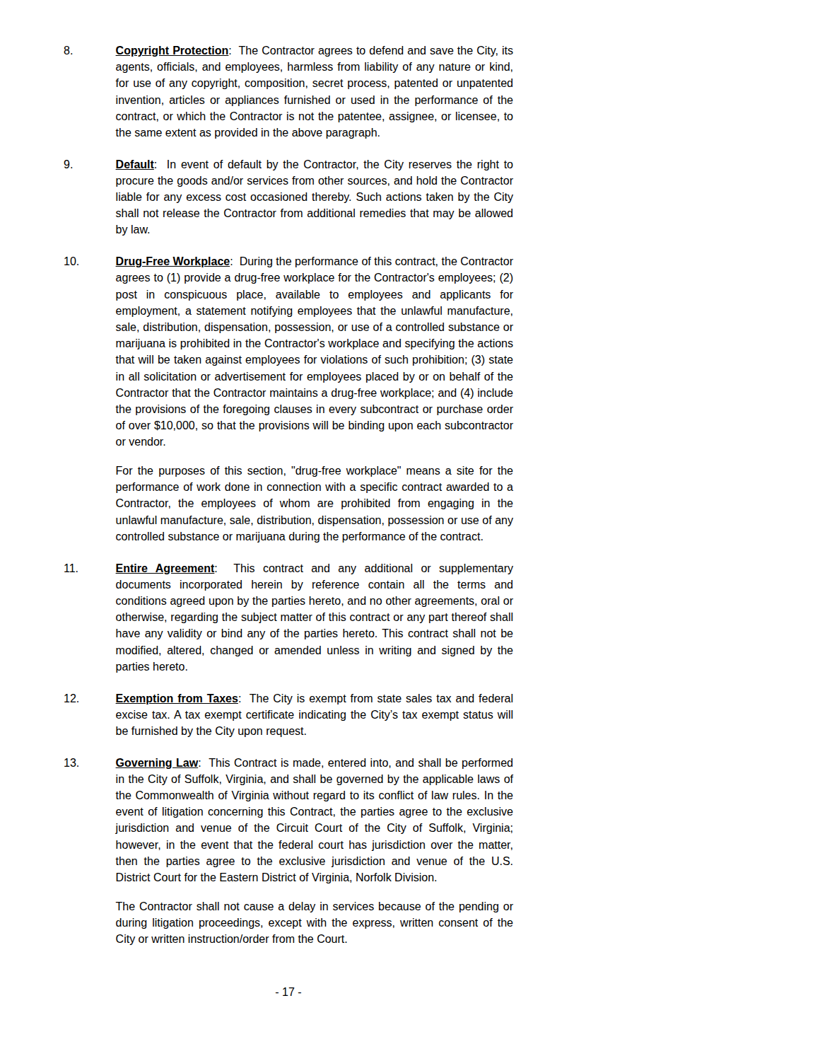8. Copyright Protection: The Contractor agrees to defend and save the City, its agents, officials, and employees, harmless from liability of any nature or kind, for use of any copyright, composition, secret process, patented or unpatented invention, articles or appliances furnished or used in the performance of the contract, or which the Contractor is not the patentee, assignee, or licensee, to the same extent as provided in the above paragraph.
9. Default: In event of default by the Contractor, the City reserves the right to procure the goods and/or services from other sources, and hold the Contractor liable for any excess cost occasioned thereby. Such actions taken by the City shall not release the Contractor from additional remedies that may be allowed by law.
10. Drug-Free Workplace: During the performance of this contract, the Contractor agrees to (1) provide a drug-free workplace for the Contractor's employees; (2) post in conspicuous place, available to employees and applicants for employment, a statement notifying employees that the unlawful manufacture, sale, distribution, dispensation, possession, or use of a controlled substance or marijuana is prohibited in the Contractor's workplace and specifying the actions that will be taken against employees for violations of such prohibition; (3) state in all solicitation or advertisement for employees placed by or on behalf of the Contractor that the Contractor maintains a drug-free workplace; and (4) include the provisions of the foregoing clauses in every subcontract or purchase order of over $10,000, so that the provisions will be binding upon each subcontractor or vendor.
For the purposes of this section, "drug-free workplace" means a site for the performance of work done in connection with a specific contract awarded to a Contractor, the employees of whom are prohibited from engaging in the unlawful manufacture, sale, distribution, dispensation, possession or use of any controlled substance or marijuana during the performance of the contract.
11. Entire Agreement: This contract and any additional or supplementary documents incorporated herein by reference contain all the terms and conditions agreed upon by the parties hereto, and no other agreements, oral or otherwise, regarding the subject matter of this contract or any part thereof shall have any validity or bind any of the parties hereto. This contract shall not be modified, altered, changed or amended unless in writing and signed by the parties hereto.
12. Exemption from Taxes: The City is exempt from state sales tax and federal excise tax. A tax exempt certificate indicating the City’s tax exempt status will be furnished by the City upon request.
13. Governing Law: This Contract is made, entered into, and shall be performed in the City of Suffolk, Virginia, and shall be governed by the applicable laws of the Commonwealth of Virginia without regard to its conflict of law rules. In the event of litigation concerning this Contract, the parties agree to the exclusive jurisdiction and venue of the Circuit Court of the City of Suffolk, Virginia; however, in the event that the federal court has jurisdiction over the matter, then the parties agree to the exclusive jurisdiction and venue of the U.S. District Court for the Eastern District of Virginia, Norfolk Division.
The Contractor shall not cause a delay in services because of the pending or during litigation proceedings, except with the express, written consent of the City or written instruction/order from the Court.
- 17 -